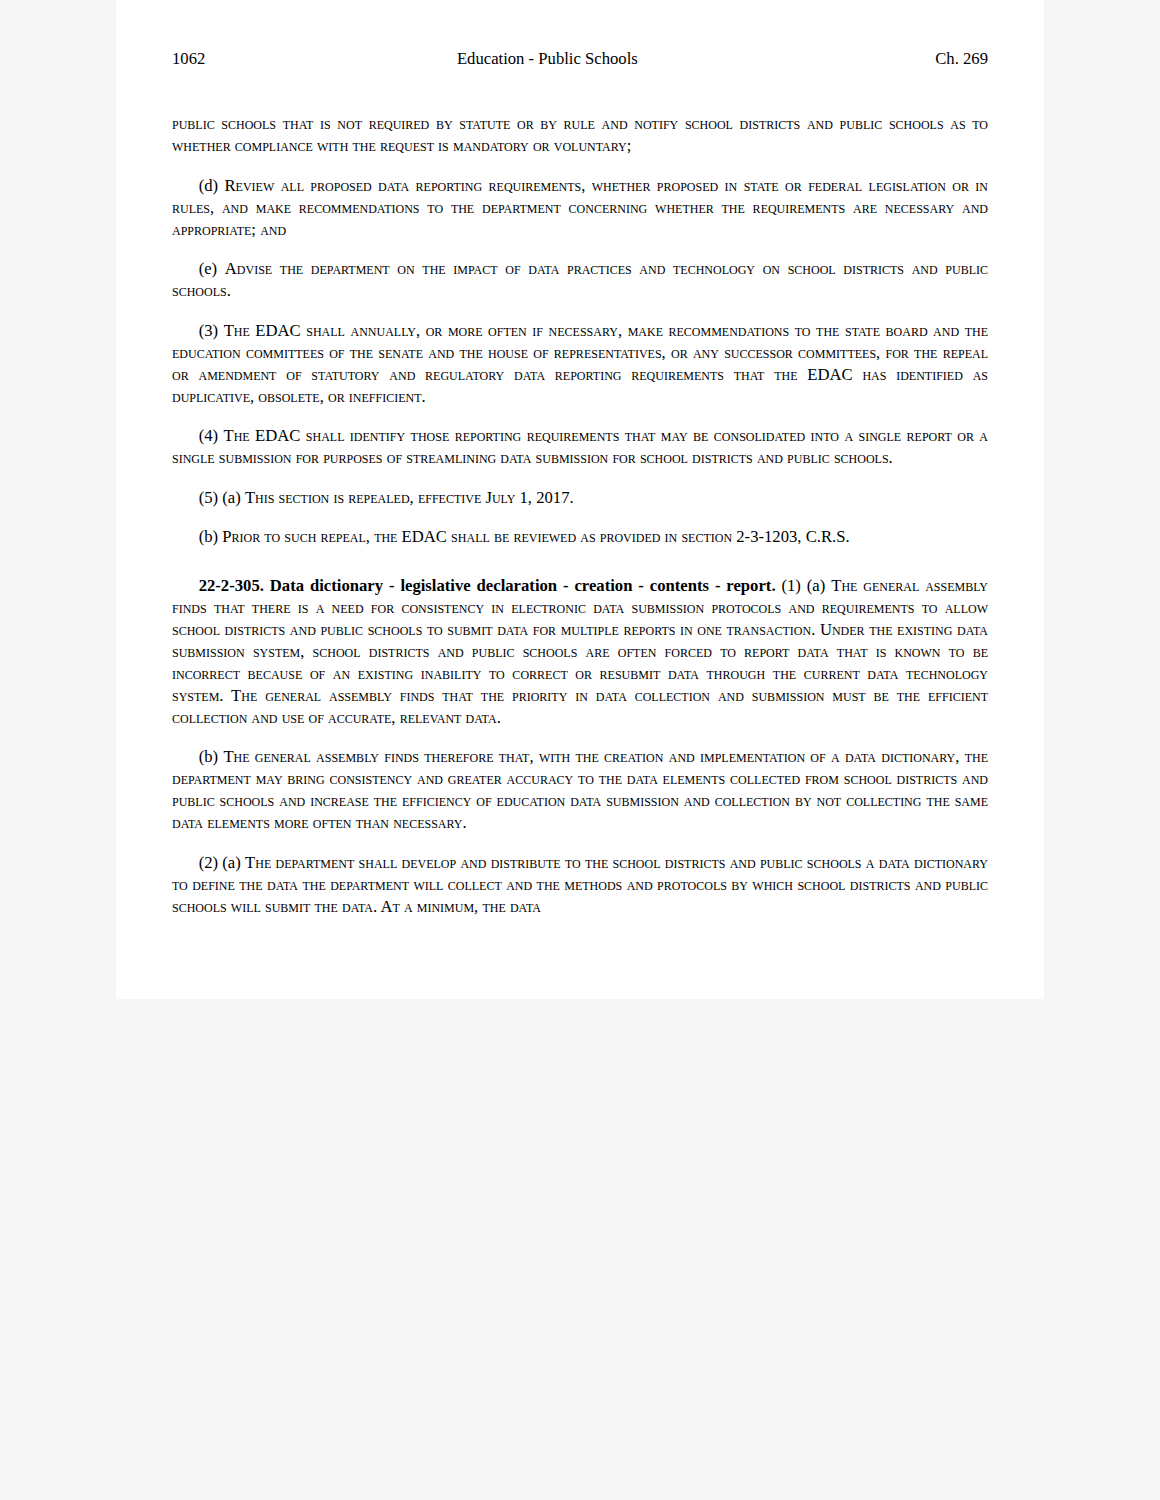1062
Education - Public Schools
Ch. 269
public schools that is not required by statute or by rule and notify school districts and public schools as to whether compliance with the request is mandatory or voluntary;
(d) Review all proposed data reporting requirements, whether proposed in state or federal legislation or in rules, and make recommendations to the department concerning whether the requirements are necessary and appropriate; and
(e) Advise the department on the impact of data practices and technology on school districts and public schools.
(3) The EDAC shall annually, or more often if necessary, make recommendations to the state board and the education committees of the senate and the house of representatives, or any successor committees, for the repeal or amendment of statutory and regulatory data reporting requirements that the EDAC has identified as duplicative, obsolete, or inefficient.
(4) The EDAC shall identify those reporting requirements that may be consolidated into a single report or a single submission for purposes of streamlining data submission for school districts and public schools.
(5) (a) This section is repealed, effective July 1, 2017.
(b) Prior to such repeal, the EDAC shall be reviewed as provided in section 2-3-1203, C.R.S.
22-2-305. Data dictionary - legislative declaration - creation - contents - report. (1) (a) The general assembly finds that there is a need for consistency in electronic data submission protocols and requirements to allow school districts and public schools to submit data for multiple reports in one transaction. Under the existing data submission system, school districts and public schools are often forced to report data that is known to be incorrect because of an existing inability to correct or resubmit data through the current data technology system. The general assembly finds that the priority in data collection and submission must be the efficient collection and use of accurate, relevant data.
(b) The general assembly finds therefore that, with the creation and implementation of a data dictionary, the department may bring consistency and greater accuracy to the data elements collected from school districts and public schools and increase the efficiency of education data submission and collection by not collecting the same data elements more often than necessary.
(2) (a) The department shall develop and distribute to the school districts and public schools a data dictionary to define the data the department will collect and the methods and protocols by which school districts and public schools will submit the data. At a minimum, the data